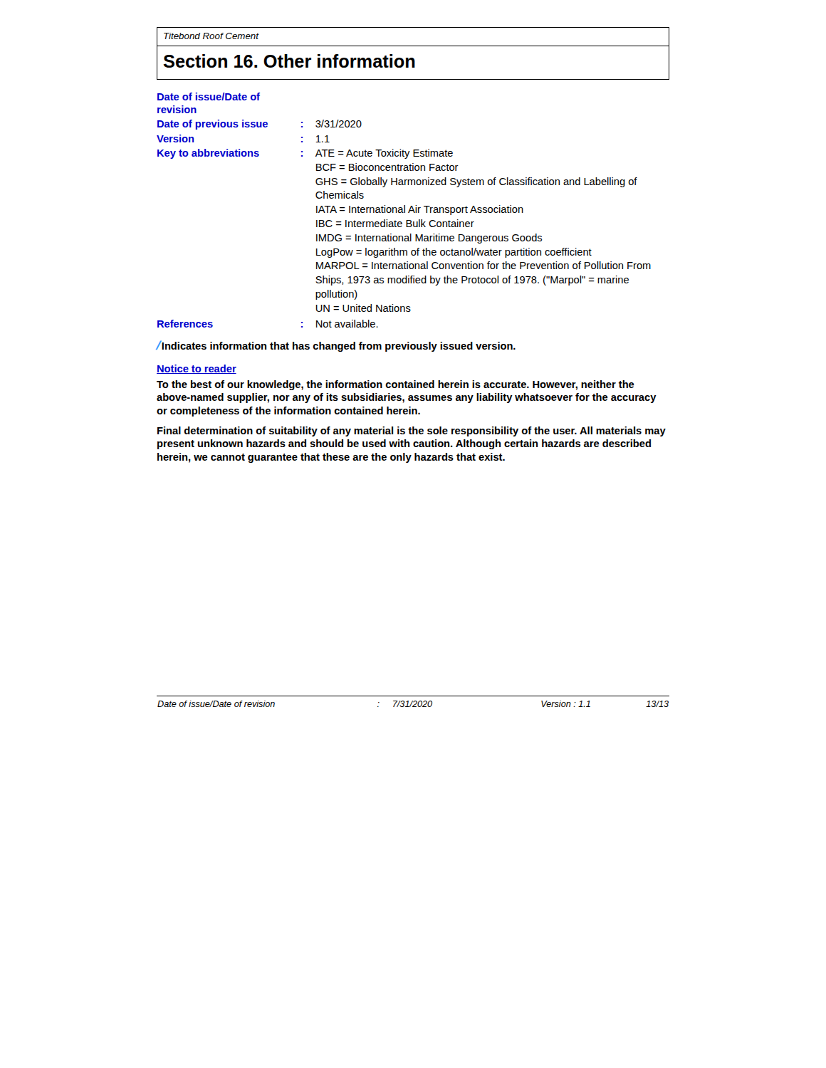Titebond Roof Cement
Section 16. Other information
| Date of issue/Date of revision | | |
| Date of previous issue | : | 3/31/2020 |
| Version | : | 1.1 |
| Key to abbreviations | : | ATE = Acute Toxicity Estimate BCF = Bioconcentration Factor GHS = Globally Harmonized System of Classification and Labelling of Chemicals IATA = International Air Transport Association IBC = Intermediate Bulk Container IMDG = International Maritime Dangerous Goods LogPow = logarithm of the octanol/water partition coefficient MARPOL = International Convention for the Prevention of Pollution From Ships, 1973 as modified by the Protocol of 1978. ("Marpol" = marine pollution) UN = United Nations |
| References | : | Not available. |
/Indicates information that has changed from previously issued version.
Notice to reader
To the best of our knowledge, the information contained herein is accurate. However, neither the above-named supplier, nor any of its subsidiaries, assumes any liability whatsoever for the accuracy or completeness of the information contained herein.
Final determination of suitability of any material is the sole responsibility of the user. All materials may present unknown hazards and should be used with caution. Although certain hazards are described herein, we cannot guarantee that these are the only hazards that exist.
| Date of issue/Date of revision | : | 7/31/2020 | Version : 1.1 | 13/13 |